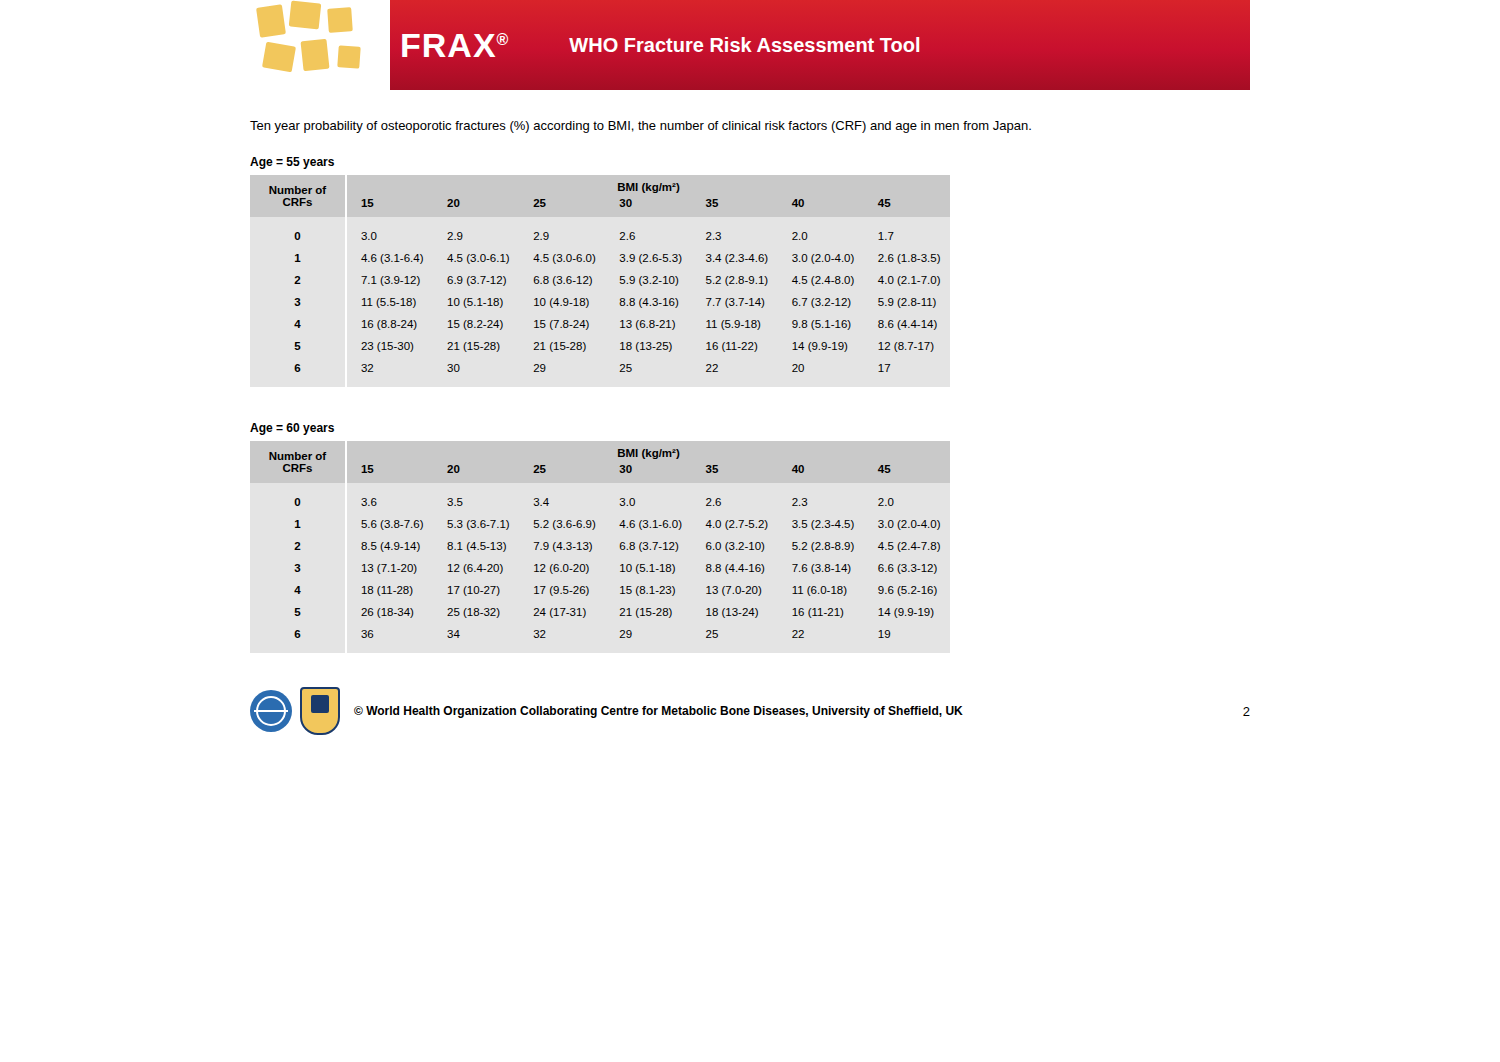FRAX®
WHO Fracture Risk Assessment Tool
Ten year probability of osteoporotic fractures (%) according to BMI, the number of clinical risk factors (CRF) and age in men from Japan.
Age = 55 years
| Number of CRFs | BMI (kg/m²) |
| --- | --- |
| 15 | 20 | 25 | 30 | 35 | 40 | 45 |
| 0 | 3.0 | 2.9 | 2.9 | 2.6 | 2.3 | 2.0 | 1.7 |
| 1 | 4.6 (3.1-6.4) | 4.5 (3.0-6.1) | 4.5 (3.0-6.0) | 3.9 (2.6-5.3) | 3.4 (2.3-4.6) | 3.0 (2.0-4.0) | 2.6 (1.8-3.5) |
| 2 | 7.1 (3.9-12) | 6.9 (3.7-12) | 6.8 (3.6-12) | 5.9 (3.2-10) | 5.2 (2.8-9.1) | 4.5 (2.4-8.0) | 4.0 (2.1-7.0) |
| 3 | 11 (5.5-18) | 10 (5.1-18) | 10 (4.9-18) | 8.8 (4.3-16) | 7.7 (3.7-14) | 6.7 (3.2-12) | 5.9 (2.8-11) |
| 4 | 16 (8.8-24) | 15 (8.2-24) | 15 (7.8-24) | 13 (6.8-21) | 11 (5.9-18) | 9.8 (5.1-16) | 8.6 (4.4-14) |
| 5 | 23 (15-30) | 21 (15-28) | 21 (15-28) | 18 (13-25) | 16 (11-22) | 14 (9.9-19) | 12 (8.7-17) |
| 6 | 32 | 30 | 29 | 25 | 22 | 20 | 17 |
Age = 60 years
| Number of CRFs | BMI (kg/m²) |
| --- | --- |
| 15 | 20 | 25 | 30 | 35 | 40 | 45 |
| 0 | 3.6 | 3.5 | 3.4 | 3.0 | 2.6 | 2.3 | 2.0 |
| 1 | 5.6 (3.8-7.6) | 5.3 (3.6-7.1) | 5.2 (3.6-6.9) | 4.6 (3.1-6.0) | 4.0 (2.7-5.2) | 3.5 (2.3-4.5) | 3.0 (2.0-4.0) |
| 2 | 8.5 (4.9-14) | 8.1 (4.5-13) | 7.9 (4.3-13) | 6.8 (3.7-12) | 6.0 (3.2-10) | 5.2 (2.8-8.9) | 4.5 (2.4-7.8) |
| 3 | 13 (7.1-20) | 12 (6.4-20) | 12 (6.0-20) | 10 (5.1-18) | 8.8 (4.4-16) | 7.6 (3.8-14) | 6.6 (3.3-12) |
| 4 | 18 (11-28) | 17 (10-27) | 17 (9.5-26) | 15 (8.1-23) | 13 (7.0-20) | 11 (6.0-18) | 9.6 (5.2-16) |
| 5 | 26 (18-34) | 25 (18-32) | 24 (17-31) | 21 (15-28) | 18 (13-24) | 16 (11-21) | 14 (9.9-19) |
| 6 | 36 | 34 | 32 | 29 | 25 | 22 | 19 |
© World Health Organization Collaborating Centre for Metabolic Bone Diseases, University of Sheffield, UK
2